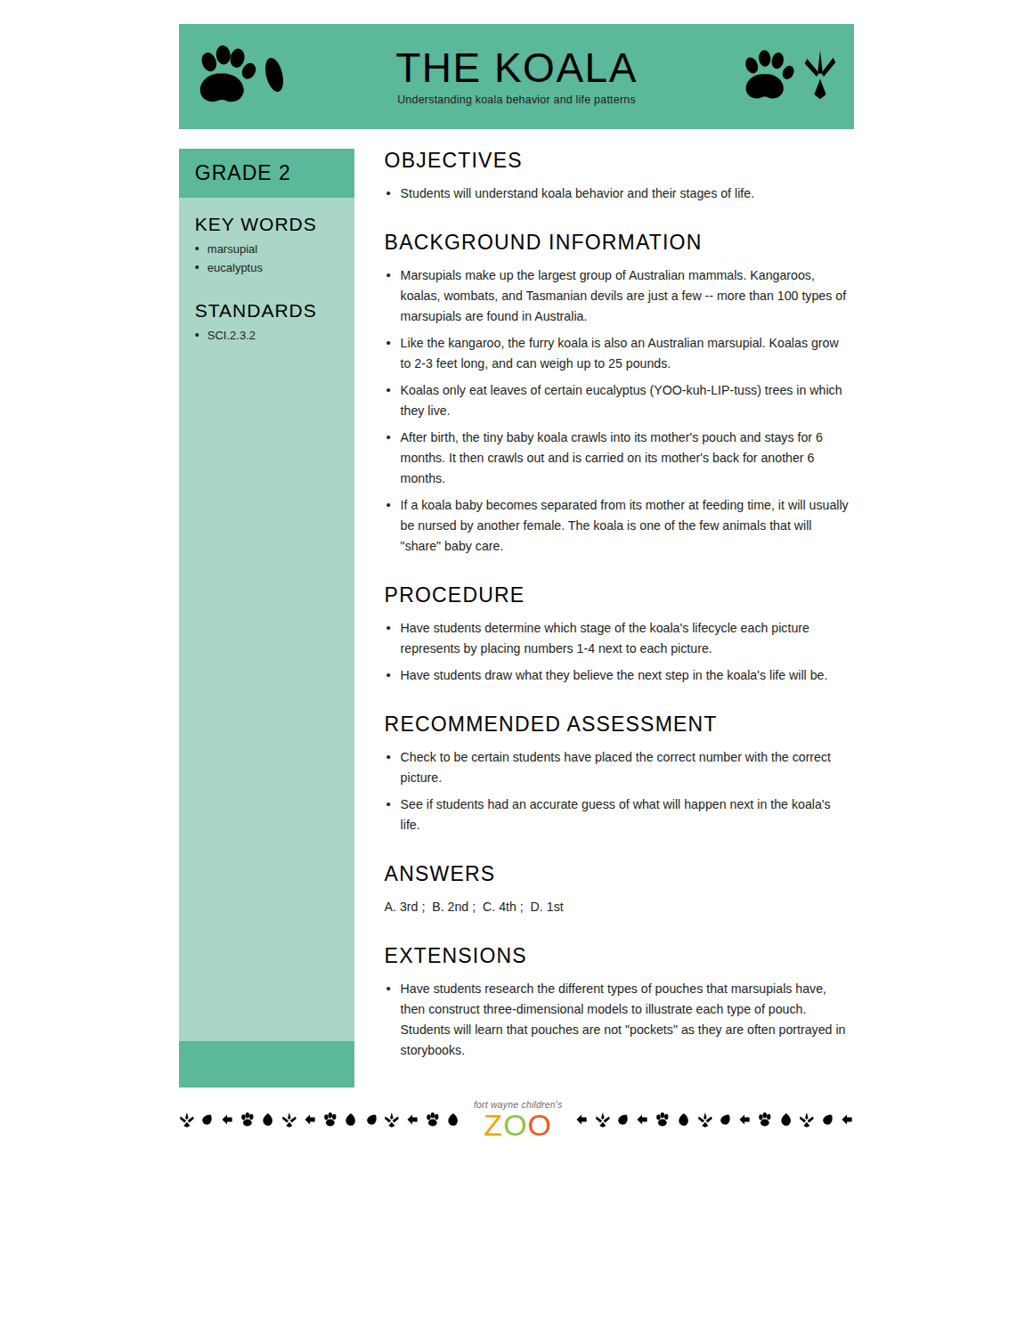The Koala
Understanding koala behavior and life patterns
Grade 2
Key Words
marsupial
eucalyptus
Standards
SCI.2.3.2
Objectives
Students will understand koala behavior and their stages of life.
Background Information
Marsupials make up the largest group of Australian mammals. Kangaroos, koalas, wombats, and Tasmanian devils are just a few -- more than 100 types of marsupials are found in Australia.
Like the kangaroo, the furry koala is also an Australian marsupial. Koalas grow to 2-3 feet long, and can weigh up to 25 pounds.
Koalas only eat leaves of certain eucalyptus (YOO-kuh-LIP-tuss) trees in which they live.
After birth, the tiny baby koala crawls into its mother's pouch and stays for 6 months. It then crawls out and is carried on its mother's back for another 6 months.
If a koala baby becomes separated from its mother at feeding time, it will usually be nursed by another female. The koala is one of the few animals that will "share" baby care.
Procedure
Have students determine which stage of the koala's lifecycle each picture represents by placing numbers 1-4 next to each picture.
Have students draw what they believe the next step in the koala's life will be.
Recommended Assessment
Check to be certain students have placed the correct number with the correct picture.
See if students had an accurate guess of what will happen next in the koala's life.
Answers
A. 3rd ; B. 2nd ; C. 4th ; D. 1st
Extensions
Have students research the different types of pouches that marsupials have, then construct three-dimensional models to illustrate each type of pouch. Students will learn that pouches are not "pockets" as they are often portrayed in storybooks.
fort wayne children's ZOO